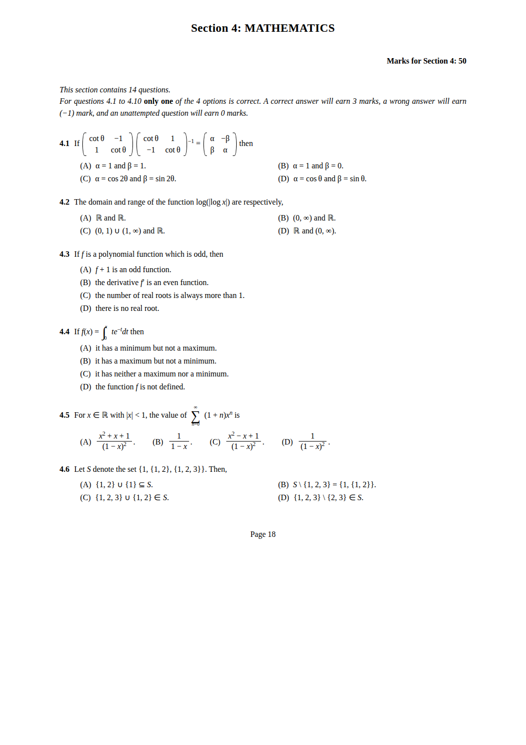Section 4: MATHEMATICS
Marks for Section 4: 50
This section contains 14 questions.
For questions 4.1 to 4.10 only one of the 4 options is correct. A correct answer will earn 3 marks, a wrong answer will earn (−1) mark, and an unattempted question will earn 0 marks.
4.1 If
| cot θ | −1 |
| 1 | cot θ |
| cot θ | 1 |
| −1 | cot θ |
−1 =
| α | −β |
| β | α |
then
(A) α = 1 and β = 1.
(B) α = 1 and β = 0.
(C) α = cos 2θ and β = sin 2θ.
(D) α = cos θ and β = sin θ.
4.2 The domain and range of the function log(|log x|) are respectively,
(A) ℝ and ℝ.
(B) (0, ∞) and ℝ.
(C) (0, 1) ∪ (1, ∞) and ℝ.
(D) ℝ and (0, ∞).
4.3 If f is a polynomial function which is odd, then
(A) f + 1 is an odd function.
(B) the derivative f′ is an even function.
(C) the number of real roots is always more than 1.
(D) there is no real root.
4.4 If f(x) = x∫0 te−tdt then
(A) it has a minimum but not a maximum.
(B) it has a maximum but not a minimum.
(C) it has neither a maximum nor a minimum.
(D) the function f is not defined.
4.5 For x ∈ ℝ with |x| < 1, the value of ∞∑n=0 (1 + n)xn is
(A) x2 + x + 1(1 − x)2.
(B) 11 − x.
(C) x2 − x + 1(1 − x)2.
(D) 1(1 − x)2.
4.6 Let S denote the set {1, {1, 2}, {1, 2, 3}}. Then,
(A) {1, 2} ∪ {1} ⊆ S.
(B) S \ {1, 2, 3} = {1, {1, 2}}.
(C) {1, 2, 3} ∪ {1, 2} ∈ S.
(D) {1, 2, 3} \ {2, 3} ∈ S.
Page 18